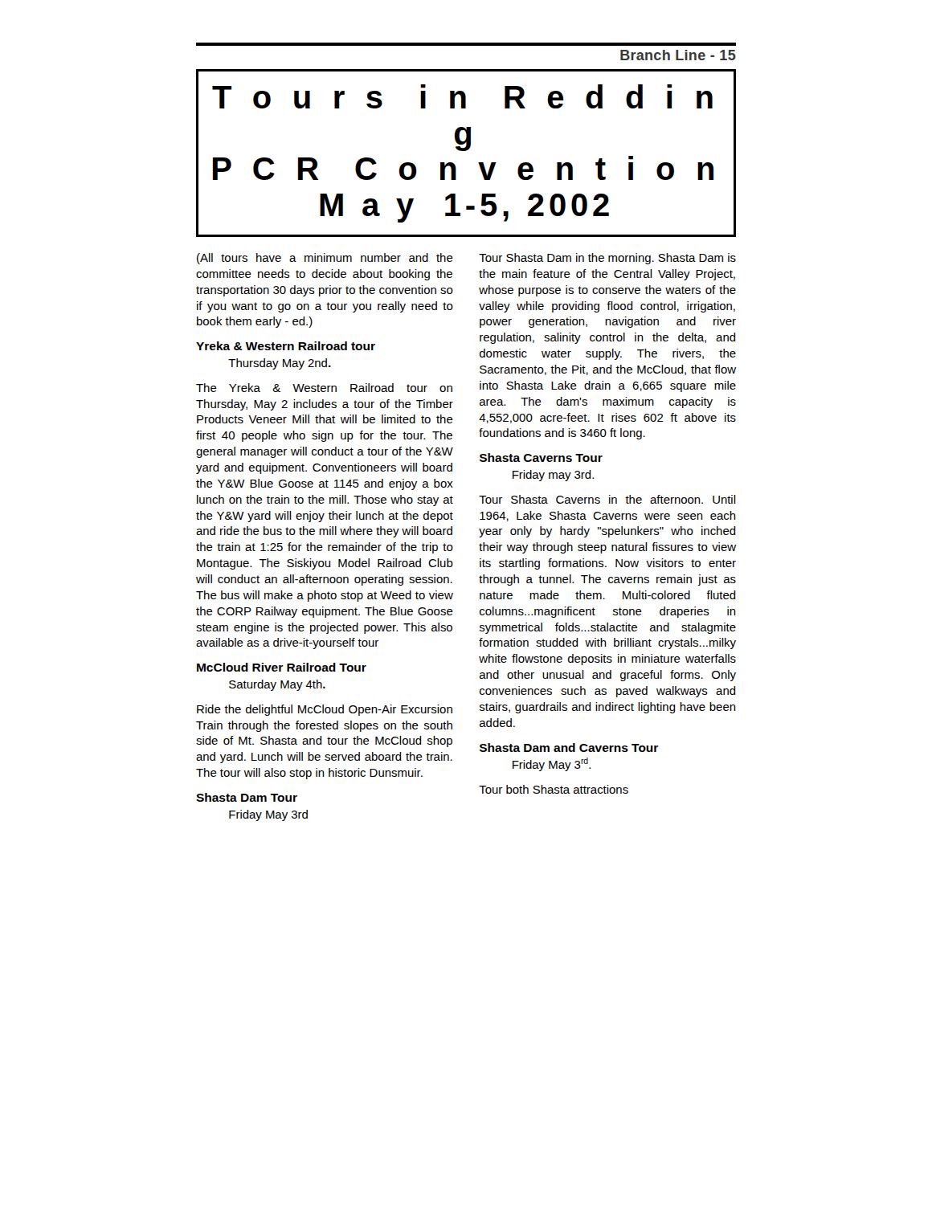Branch Line - 15
T o u r s i n R e d d i n g
P C R C o n v e n t i o n
M a y 1-5, 2002
(All tours have a minimum number and the committee needs to decide about booking the transportation 30 days prior to the convention so if you want to go on a tour you really need to book them early - ed.)
Yreka & Western Railroad tour
Thursday May 2nd.
The Yreka & Western Railroad tour on Thursday, May 2 includes a tour of the Timber Products Veneer Mill that will be limited to the first 40 people who sign up for the tour. The general manager will conduct a tour of the Y&W yard and equipment. Conventioneers will board the Y&W Blue Goose at 1145 and enjoy a box lunch on the train to the mill. Those who stay at the Y&W yard will enjoy their lunch at the depot and ride the bus to the mill where they will board the train at 1:25 for the remainder of the trip to Montague. The Siskiyou Model Railroad Club will conduct an all-afternoon operating session. The bus will make a photo stop at Weed to view the CORP Railway equipment. The Blue Goose steam engine is the projected power. This also available as a drive-it-yourself tour
McCloud River Railroad Tour
Saturday May 4th.
Ride the delightful McCloud Open-Air Excursion Train through the forested slopes on the south side of Mt. Shasta and tour the McCloud shop and yard. Lunch will be served aboard the train. The tour will also stop in historic Dunsmuir.
Shasta Dam Tour
Friday May 3rd
Tour Shasta Dam in the morning. Shasta Dam is the main feature of the Central Valley Project, whose purpose is to conserve the waters of the valley while providing flood control, irrigation, power generation, navigation and river regulation, salinity control in the delta, and domestic water supply. The rivers, the Sacramento, the Pit, and the McCloud, that flow into Shasta Lake drain a 6,665 square mile area. The dam's maximum capacity is 4,552,000 acre-feet. It rises 602 ft above its foundations and is 3460 ft long.
Shasta Caverns Tour
Friday may 3rd.
Tour Shasta Caverns in the afternoon. Until 1964, Lake Shasta Caverns were seen each year only by hardy "spelunkers" who inched their way through steep natural fissures to view its startling formations. Now visitors to enter through a tunnel. The caverns remain just as nature made them. Multi-colored fluted columns...magnificent stone draperies in symmetrical folds...stalactite and stalagmite formation studded with brilliant crystals...milky white flowstone deposits in miniature waterfalls and other unusual and graceful forms. Only conveniences such as paved walkways and stairs, guardrails and indirect lighting have been added.
Shasta Dam and Caverns Tour
Friday May 3rd.
Tour both Shasta attractions